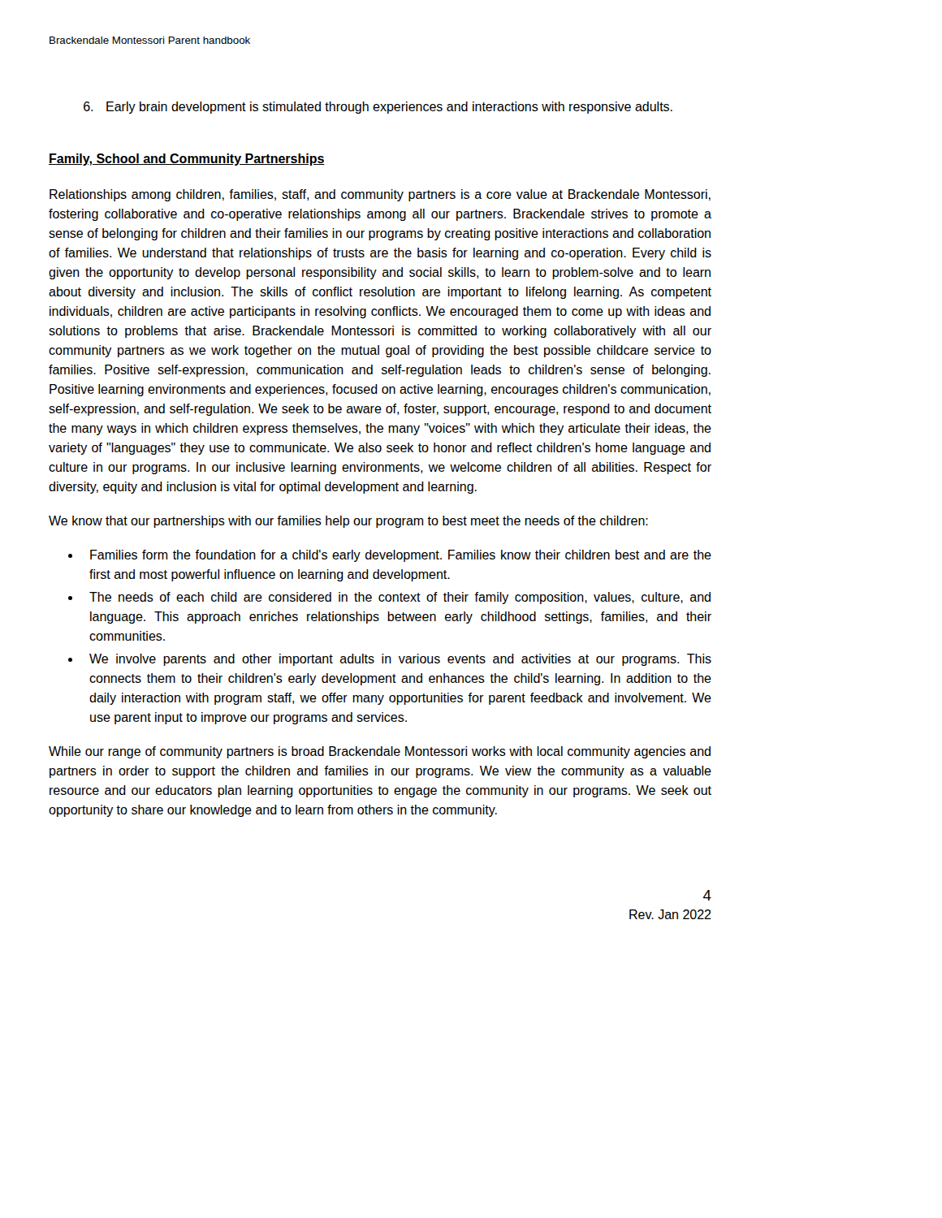Brackendale Montessori Parent handbook
Early brain development is stimulated through experiences and interactions with responsive adults.
Family, School and Community Partnerships
Relationships among children, families, staff, and community partners is a core value at Brackendale Montessori, fostering collaborative and co-operative relationships among all our partners. Brackendale strives to promote a sense of belonging for children and their families in our programs by creating positive interactions and collaboration of families. We understand that relationships of trusts are the basis for learning and co-operation. Every child is given the opportunity to develop personal responsibility and social skills, to learn to problem-solve and to learn about diversity and inclusion. The skills of conflict resolution are important to lifelong learning. As competent individuals, children are active participants in resolving conflicts. We encouraged them to come up with ideas and solutions to problems that arise. Brackendale Montessori is committed to working collaboratively with all our community partners as we work together on the mutual goal of providing the best possible childcare service to families. Positive self-expression, communication and self-regulation leads to children's sense of belonging. Positive learning environments and experiences, focused on active learning, encourages children's communication, self-expression, and self-regulation. We seek to be aware of, foster, support, encourage, respond to and document the many ways in which children express themselves, the many "voices" with which they articulate their ideas, the variety of "languages" they use to communicate. We also seek to honor and reflect children's home language and culture in our programs. In our inclusive learning environments, we welcome children of all abilities. Respect for diversity, equity and inclusion is vital for optimal development and learning.
We know that our partnerships with our families help our program to best meet the needs of the children:
Families form the foundation for a child's early development. Families know their children best and are the first and most powerful influence on learning and development.
The needs of each child are considered in the context of their family composition, values, culture, and language. This approach enriches relationships between early childhood settings, families, and their communities.
We involve parents and other important adults in various events and activities at our programs. This connects them to their children's early development and enhances the child's learning. In addition to the daily interaction with program staff, we offer many opportunities for parent feedback and involvement. We use parent input to improve our programs and services.
While our range of community partners is broad Brackendale Montessori works with local community agencies and partners in order to support the children and families in our programs. We view the community as a valuable resource and our educators plan learning opportunities to engage the community in our programs. We seek out opportunity to share our knowledge and to learn from others in the community.
4
Rev. Jan 2022